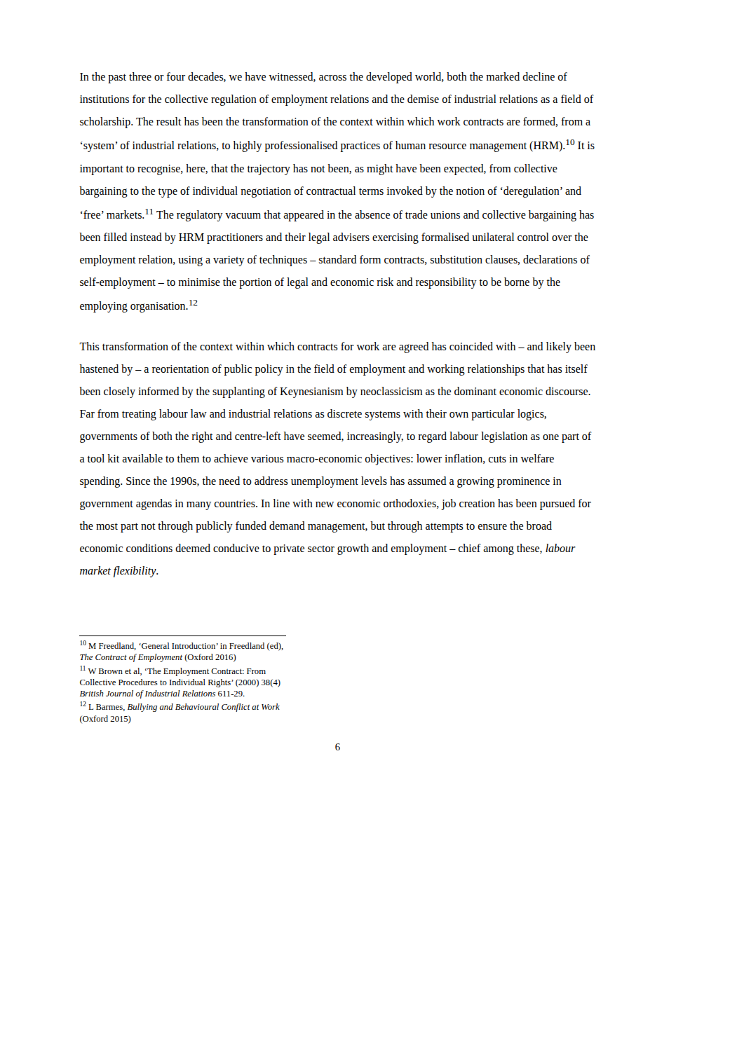In the past three or four decades, we have witnessed, across the developed world, both the marked decline of institutions for the collective regulation of employment relations and the demise of industrial relations as a field of scholarship. The result has been the transformation of the context within which work contracts are formed, from a ‘system’ of industrial relations, to highly professionalised practices of human resource management (HRM).10 It is important to recognise, here, that the trajectory has not been, as might have been expected, from collective bargaining to the type of individual negotiation of contractual terms invoked by the notion of ‘deregulation’ and ‘free’ markets.11 The regulatory vacuum that appeared in the absence of trade unions and collective bargaining has been filled instead by HRM practitioners and their legal advisers exercising formalised unilateral control over the employment relation, using a variety of techniques – standard form contracts, substitution clauses, declarations of self-employment – to minimise the portion of legal and economic risk and responsibility to be borne by the employing organisation.12
This transformation of the context within which contracts for work are agreed has coincided with – and likely been hastened by – a reorientation of public policy in the field of employment and working relationships that has itself been closely informed by the supplanting of Keynesianism by neoclassicism as the dominant economic discourse. Far from treating labour law and industrial relations as discrete systems with their own particular logics, governments of both the right and centre-left have seemed, increasingly, to regard labour legislation as one part of a tool kit available to them to achieve various macro-economic objectives: lower inflation, cuts in welfare spending. Since the 1990s, the need to address unemployment levels has assumed a growing prominence in government agendas in many countries. In line with new economic orthodoxies, job creation has been pursued for the most part not through publicly funded demand management, but through attempts to ensure the broad economic conditions deemed conducive to private sector growth and employment – chief among these, labour market flexibility.
10 M Freedland, ‘General Introduction’ in Freedland (ed), The Contract of Employment (Oxford 2016)
11 W Brown et al, ‘The Employment Contract: From Collective Procedures to Individual Rights’ (2000) 38(4) British Journal of Industrial Relations 611-29.
12 L Barmes, Bullying and Behavioural Conflict at Work (Oxford 2015)
6